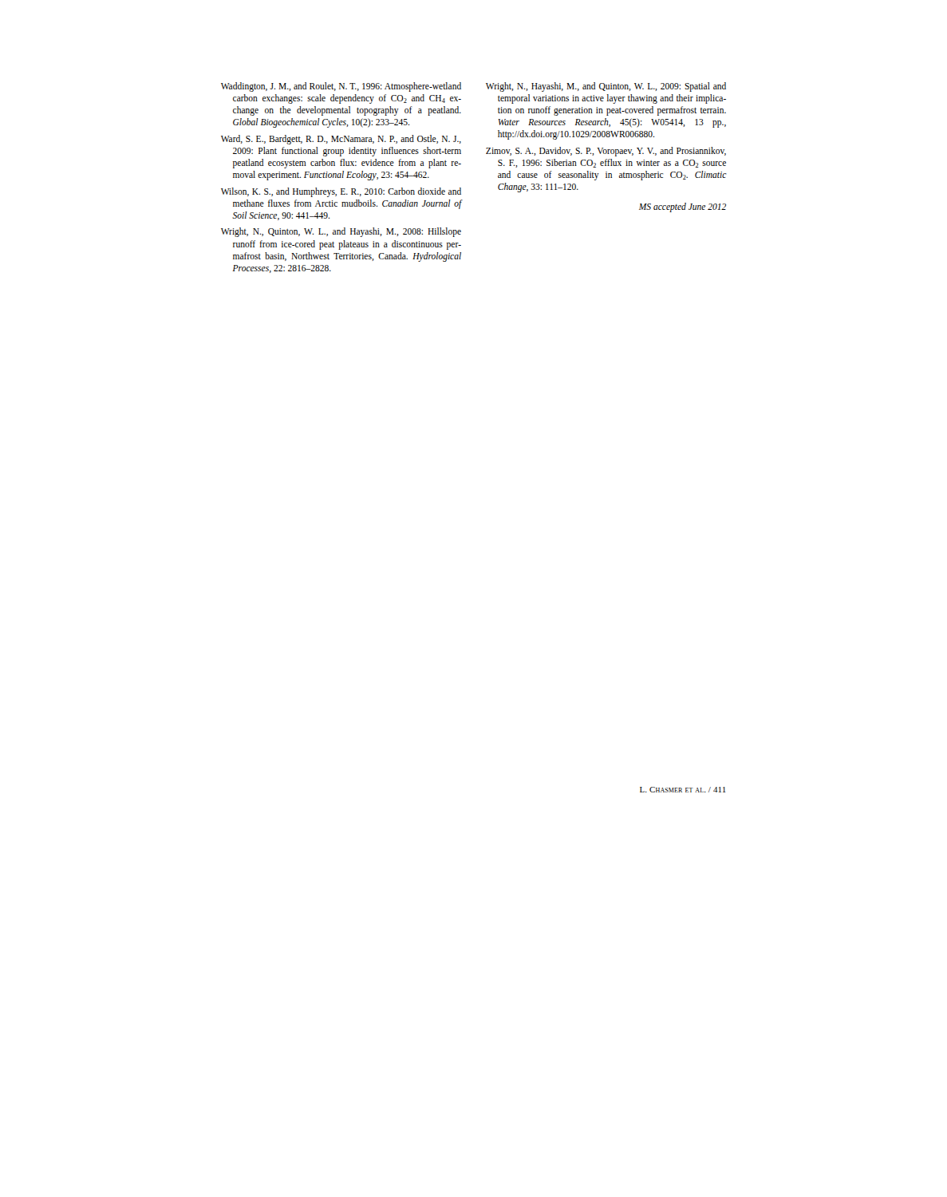Waddington, J. M., and Roulet, N. T., 1996: Atmosphere-wetland carbon exchanges: scale dependency of CO2 and CH4 exchange on the developmental topography of a peatland. Global Biogeochemical Cycles, 10(2): 233–245.
Ward, S. E., Bardgett, R. D., McNamara, N. P., and Ostle, N. J., 2009: Plant functional group identity influences short-term peatland ecosystem carbon flux: evidence from a plant removal experiment. Functional Ecology, 23: 454–462.
Wilson, K. S., and Humphreys, E. R., 2010: Carbon dioxide and methane fluxes from Arctic mudboils. Canadian Journal of Soil Science, 90: 441–449.
Wright, N., Quinton, W. L., and Hayashi, M., 2008: Hillslope runoff from ice-cored peat plateaus in a discontinuous permafrost basin, Northwest Territories, Canada. Hydrological Processes, 22: 2816–2828.
Wright, N., Hayashi, M., and Quinton, W. L., 2009: Spatial and temporal variations in active layer thawing and their implication on runoff generation in peat-covered permafrost terrain. Water Resources Research, 45(5): W05414, 13 pp., http://dx.doi.org/10.1029/2008WR006880.
Zimov, S. A., Davidov, S. P., Voropaev, Y. V., and Prosiannikov, S. F., 1996: Siberian CO2 efflux in winter as a CO2 source and cause of seasonality in atmospheric CO2. Climatic Change, 33: 111–120.
MS accepted June 2012
L. Chasmer et al. / 411